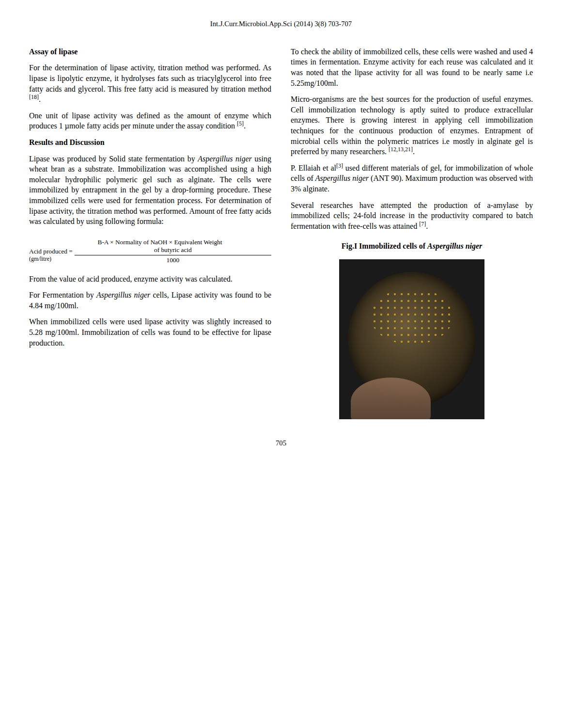Int.J.Curr.Microbiol.App.Sci (2014) 3(8) 703-707
Assay of lipase
For the determination of lipase activity, titration method was performed. As lipase is lipolytic enzyme, it hydrolyses fats such as triacylglycerol into free fatty acids and glycerol. This free fatty acid is measured by titration method [18].
One unit of lipase activity was defined as the amount of enzyme which produces 1 µmole fatty acids per minute under the assay condition [5].
Results and Discussion
Lipase was produced by Solid state fermentation by Aspergillus niger using wheat bran as a substrate. Immobilization was accomplished using a high molecular hydrophilic polymeric gel such as alginate. The cells were immobilized by entrapment in the gel by a drop-forming procedure. These immobilized cells were used for fermentation process. For determination of lipase activity, the titration method was performed. Amount of free fatty acids was calculated by using following formula:
B-A × Normality of NaOH × Equivalent Weight
Acid produced =(gm/litre)
of butyric acid
1000
From the value of acid produced, enzyme activity was calculated.
For Fermentation by Aspergillus niger cells, Lipase activity was found to be 4.84 mg/100ml.
When immobilized cells were used lipase activity was slightly increased to 5.28 mg/100ml. Immobilization of cells was found to be effective for lipase production.
To check the ability of immobilized cells, these cells were washed and used 4 times in fermentation. Enzyme activity for each reuse was calculated and it was noted that the lipase activity for all was found to be nearly same i.e 5.25mg/100ml.
Micro-organisms are the best sources for the production of useful enzymes. Cell immobilization technology is aptly suited to produce extracellular enzymes. There is growing interest in applying cell immobilization techniques for the continuous production of enzymes. Entrapment of microbial cells within the polymeric matrices i.e mostly in alginate gel is preferred by many researchers. [12,13,21].
P. Ellaiah et al[3] used different materials of gel, for immobilization of whole cells of Aspergillus niger (ANT 90). Maximum production was observed with 3% alginate.
Several researches have attempted the production of a-amylase by immobilized cells; 24-fold increase in the productivity compared to batch fermentation with free-cells was attained [7].
Fig.I Immobilized cells of Aspergillus niger
705